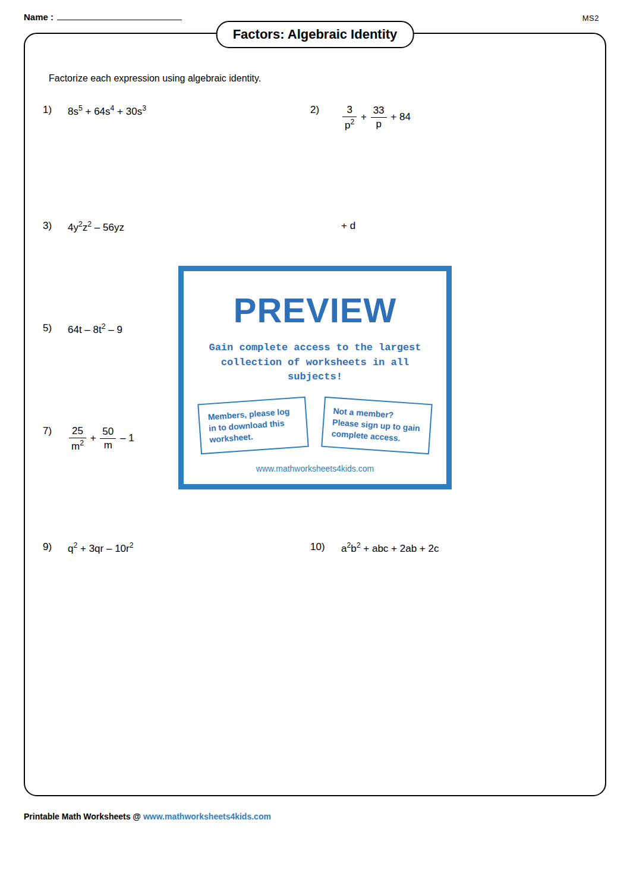Name :
MS2
Factors: Algebraic Identity
Factorize each expression using algebraic identity.
| 1) | 8s 5 + 64s 4 + 30s 3 | 2) | 3 p 2 + 33 p + 84 |
| 3) | 4y 2 z 2 – 56yz | | + d |
| 5) | 64t – 8t 2 – 9 | | 37h |
| 7) | 25 m 2 + 50 m – 1 | | 2 |
| 9) | q 2 + 3qr – 10r 2 | 10) | a 2 b 2 + abc + 2ab + 2c |
PREVIEW
Gain complete access to the largest
collection of worksheets in all subjects!
Members, please log in to download this worksheet.
Not a member? Please sign up to gain complete access.
www.mathworksheets4kids.com
Printable Math Worksheets @ www.mathworksheets4kids.com